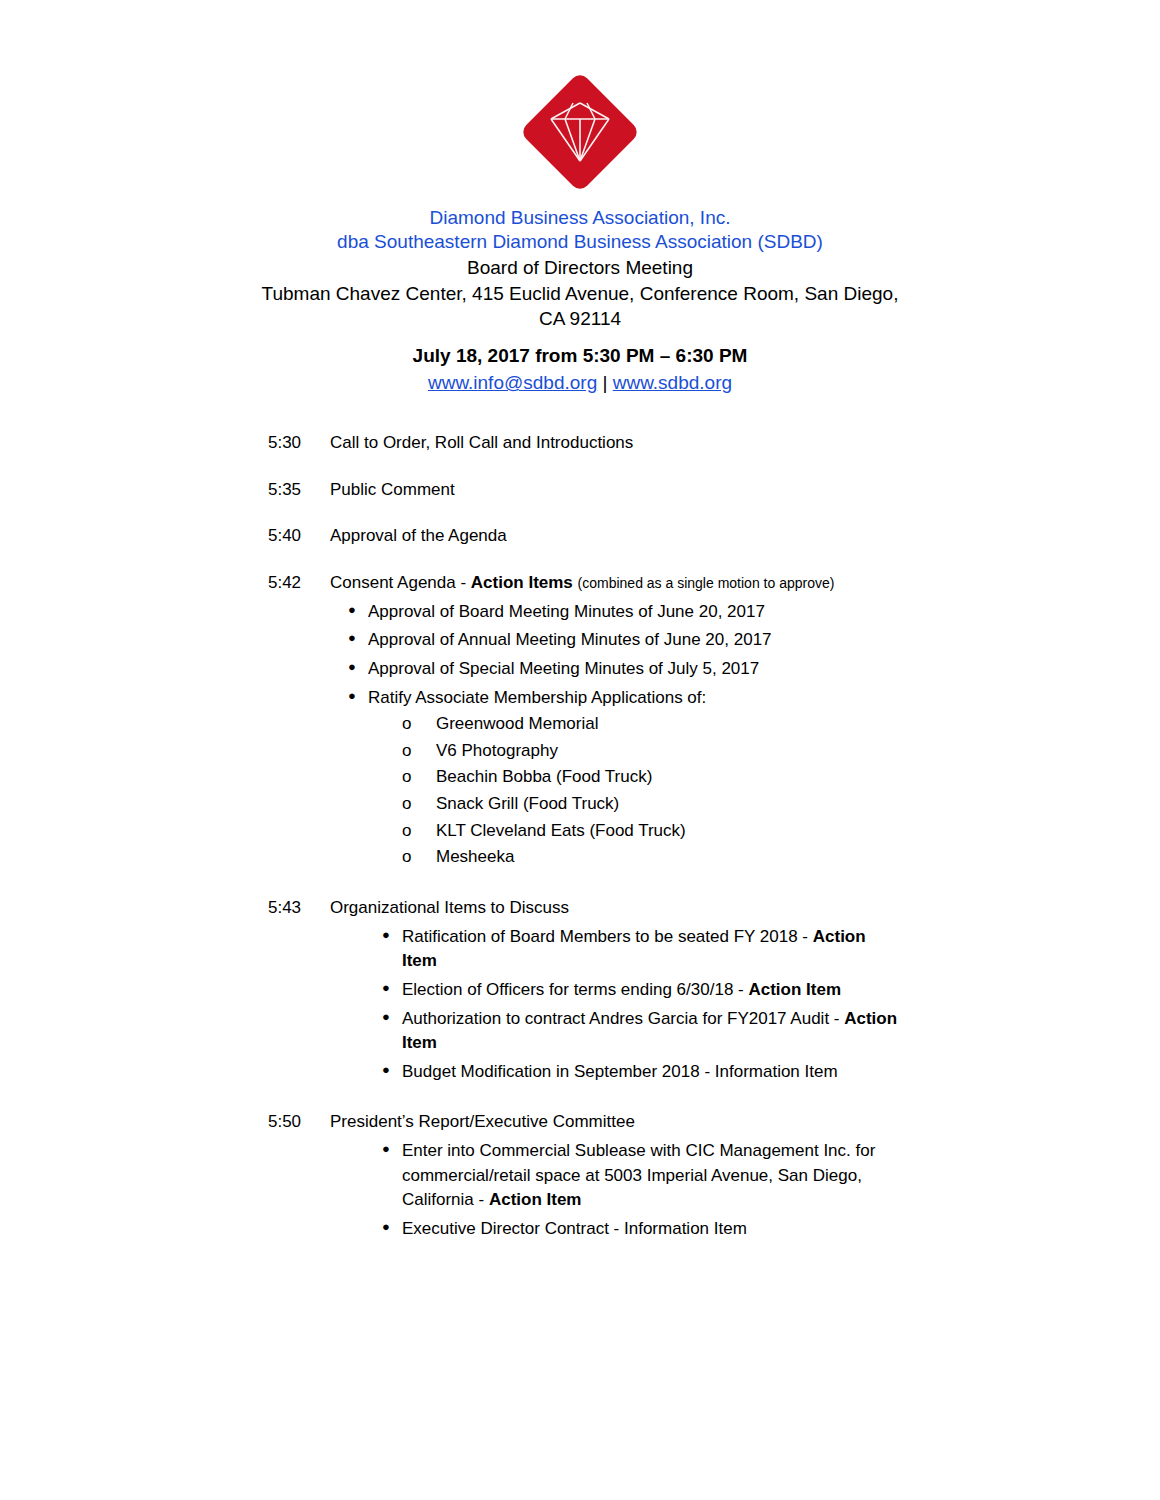Diamond Business Association, Inc. dba Southeastern Diamond Business Association (SDBD)
Board of Directors Meeting
Tubman Chavez Center, 415 Euclid Avenue, Conference Room, San Diego, CA 92114
July 18, 2017 from 5:30 PM – 6:30 PM
www.info@sdbd.org | www.sdbd.org
5:30
Call to Order, Roll Call and Introductions
5:35
Public Comment
5:40
Approval of the Agenda
5:42
Consent Agenda - Action Items (combined as a single motion to approve)
Approval of Board Meeting Minutes of June 20, 2017
Approval of Annual Meeting Minutes of June 20, 2017
Approval of Special Meeting Minutes of July 5, 2017
Ratify Associate Membership Applications of:
Greenwood Memorial
V6 Photography
Beachin Bobba (Food Truck)
Snack Grill (Food Truck)
KLT Cleveland Eats (Food Truck)
Mesheeka
5:43
Organizational Items to Discuss
Ratification of Board Members to be seated FY 2018 - Action Item
Election of Officers for terms ending 6/30/18 - Action Item
Authorization to contract Andres Garcia for FY2017 Audit - Action Item
Budget Modification in September 2018 - Information Item
5:50
President’s Report/Executive Committee
Enter into Commercial Sublease with CIC Management Inc. for commercial/retail space at 5003 Imperial Avenue, San Diego, California - Action Item
Executive Director Contract - Information Item